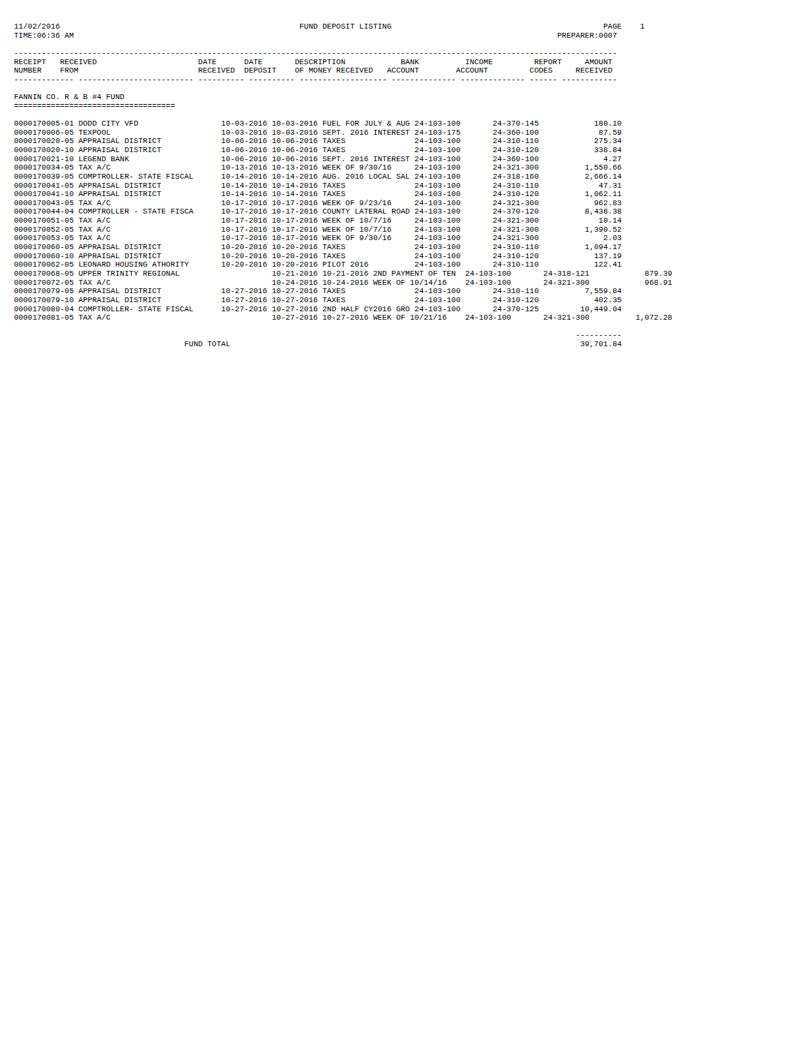11/02/2016 FUND DEPOSIT LISTING PAGE 1 TIME:06:36 AM PREPARER:0007 ----------------------------------------------------------------------------------------------------------------------------------- RECEIPT RECEIVED DATE DATE DESCRIPTION BANK INCOME REPORT AMOUNT NUMBER FROM RECEIVED DEPOSIT OF MONEY RECEIVED ACCOUNT ACCOUNT CODES RECEIVED ------------- ------------------------- ---------- ---------- ------------------- -------------- -------------- ------ ------------ FANNIN CO. R & B #4 FUND =================================== 0000170005-01 DODD CITY VFD 10-03-2016 10-03-2016 FUEL FOR JULY & AUG 24-103-100 24-370-145 180.10 0000170006-05 TEXPOOL 10-03-2016 10-03-2016 SEPT. 2016 INTEREST 24-103-175 24-360-100 87.59 0000170020-05 APPRAISAL DISTRICT 10-06-2016 10-06-2016 TAXES 24-103-100 24-310-110 275.34 0000170020-10 APPRAISAL DISTRICT 10-06-2016 10-06-2016 TAXES 24-103-100 24-310-120 338.84 0000170021-10 LEGEND BANK 10-06-2016 10-06-2016 SEPT. 2016 INTEREST 24-103-100 24-360-100 4.27 0000170034-05 TAX A/C 10-13-2016 10-13-2016 WEEK OF 9/30/16 24-103-100 24-321-300 1,550.66 0000170039-05 COMPTROLLER- STATE FISCAL 10-14-2016 10-14-2016 AUG. 2016 LOCAL SAL 24-103-100 24-318-160 2,666.14 0000170041-05 APPRAISAL DISTRICT 10-14-2016 10-14-2016 TAXES 24-103-100 24-310-110 47.31 0000170041-10 APPRAISAL DISTRICT 10-14-2016 10-14-2016 TAXES 24-103-100 24-310-120 1,062.11 0000170043-05 TAX A/C 10-17-2016 10-17-2016 WEEK OF 9/23/16 24-103-100 24-321-300 962.83 0000170044-04 COMPTROLLER - STATE FISCA 10-17-2016 10-17-2016 COUNTY LATERAL ROAD 24-103-100 24-370-120 8,438.38 0000170051-05 TAX A/C 10-17-2016 10-17-2016 WEEK OF 10/7/16 24-103-100 24-321-300 10.14 0000170052-05 TAX A/C 10-17-2016 10-17-2016 WEEK OF 10/7/16 24-103-100 24-321-300 1,390.52 0000170053-05 TAX A/C 10-17-2016 10-17-2016 WEEK OF 9/30/16 24-103-100 24-321-300 2.03 0000170060-05 APPRAISAL DISTRICT 10-20-2016 10-20-2016 TAXES 24-103-100 24-310-110 1,094.17 0000170060-10 APPRAISAL DISTRICT 10-20-2016 10-20-2016 TAXES 24-103-100 24-310-120 137.19 0000170062-05 LEONARD HOUSING ATHORITY 10-20-2016 10-20-2016 PILOT 2016 24-103-100 24-310-110 122.41 0000170068-05 UPPER TRINITY REGIONAL 10-21-2016 10-21-2016 2ND PAYMENT OF TEN 24-103-100 24-318-121 879.39 0000170072-05 TAX A/C 10-24-2016 10-24-2016 WEEK OF 10/14/16 24-103-100 24-321-300 968.91 0000170079-05 APPRAISAL DISTRICT 10-27-2016 10-27-2016 TAXES 24-103-100 24-310-110 7,559.84 0000170079-10 APPRAISAL DISTRICT 10-27-2016 10-27-2016 TAXES 24-103-100 24-310-120 402.35 0000170080-04 COMPTROLLER- STATE FISCAL 10-27-2016 10-27-2016 2ND HALF CY2016 GRO 24-103-100 24-370-125 10,449.04 0000170081-05 TAX A/C 10-27-2016 10-27-2016 WEEK OF 10/21/16 24-103-100 24-321-300 1,072.28 ---------- FUND TOTAL 39,701.84